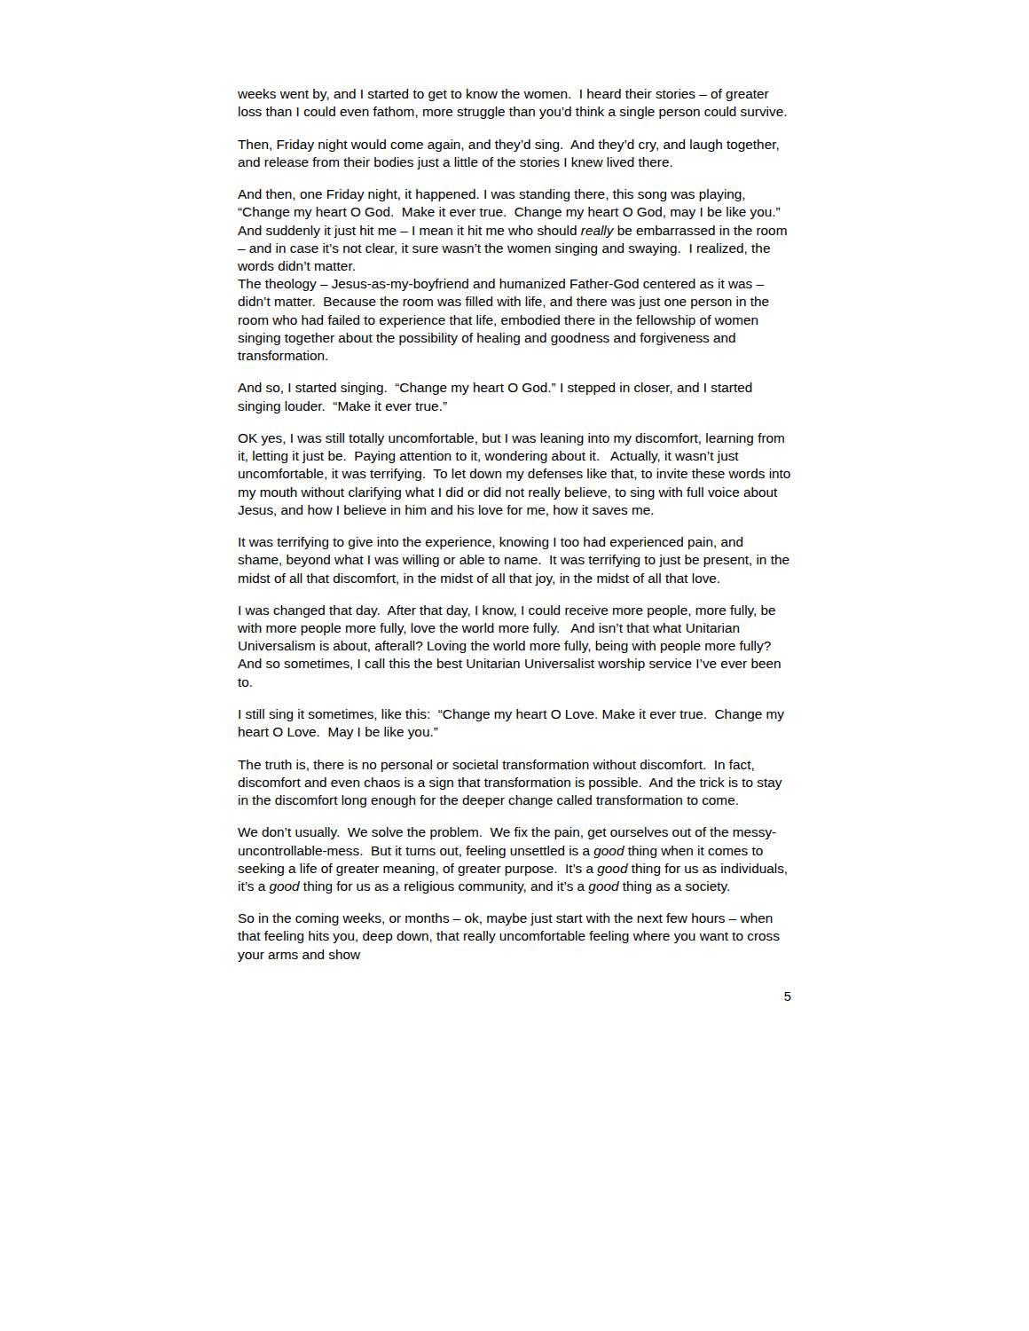weeks went by, and I started to get to know the women. I heard their stories – of greater loss than I could even fathom, more struggle than you’d think a single person could survive.
Then, Friday night would come again, and they’d sing. And they’d cry, and laugh together, and release from their bodies just a little of the stories I knew lived there.
And then, one Friday night, it happened. I was standing there, this song was playing, “Change my heart O God. Make it ever true. Change my heart O God, may I be like you.” And suddenly it just hit me – I mean it hit me who should really be embarrassed in the room – and in case it’s not clear, it sure wasn’t the women singing and swaying. I realized, the words didn’t matter.
The theology – Jesus-as-my-boyfriend and humanized Father-God centered as it was – didn’t matter. Because the room was filled with life, and there was just one person in the room who had failed to experience that life, embodied there in the fellowship of women singing together about the possibility of healing and goodness and forgiveness and transformation.
And so, I started singing. “Change my heart O God.” I stepped in closer, and I started singing louder. “Make it ever true.”
OK yes, I was still totally uncomfortable, but I was leaning into my discomfort, learning from it, letting it just be. Paying attention to it, wondering about it. Actually, it wasn’t just uncomfortable, it was terrifying. To let down my defenses like that, to invite these words into my mouth without clarifying what I did or did not really believe, to sing with full voice about Jesus, and how I believe in him and his love for me, how it saves me.
It was terrifying to give into the experience, knowing I too had experienced pain, and shame, beyond what I was willing or able to name. It was terrifying to just be present, in the midst of all that discomfort, in the midst of all that joy, in the midst of all that love.
I was changed that day. After that day, I know, I could receive more people, more fully, be with more people more fully, love the world more fully. And isn’t that what Unitarian Universalism is about, afterall? Loving the world more fully, being with people more fully? And so sometimes, I call this the best Unitarian Universalist worship service I’ve ever been to.
I still sing it sometimes, like this: “Change my heart O Love. Make it ever true. Change my heart O Love. May I be like you.”
The truth is, there is no personal or societal transformation without discomfort. In fact, discomfort and even chaos is a sign that transformation is possible. And the trick is to stay in the discomfort long enough for the deeper change called transformation to come.
We don’t usually. We solve the problem. We fix the pain, get ourselves out of the messy-uncontrollable-mess. But it turns out, feeling unsettled is a good thing when it comes to seeking a life of greater meaning, of greater purpose. It’s a good thing for us as individuals, it’s a good thing for us as a religious community, and it’s a good thing as a society.
So in the coming weeks, or months – ok, maybe just start with the next few hours – when that feeling hits you, deep down, that really uncomfortable feeling where you want to cross your arms and show
5